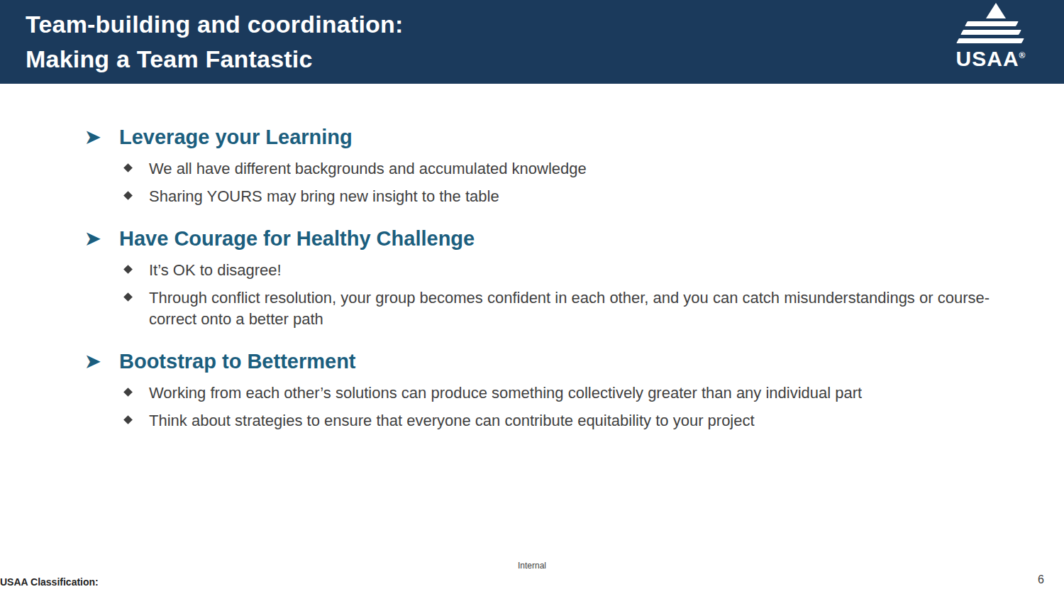Team-building and coordination:
Making a Team Fantastic
USAA®
➤Leverage your Learning
We all have different backgrounds and accumulated knowledge
Sharing YOURS may bring new insight to the table
➤Have Courage for Healthy Challenge
It’s OK to disagree!
Through conflict resolution, your group becomes confident in each other, and you can catch misunderstandings or course-correct onto a better path
➤Bootstrap to Betterment
Working from each other’s solutions can produce something collectively greater than any individual part
Think about strategies to ensure that everyone can contribute equitability to your project
Internal
USAA Classification:
6